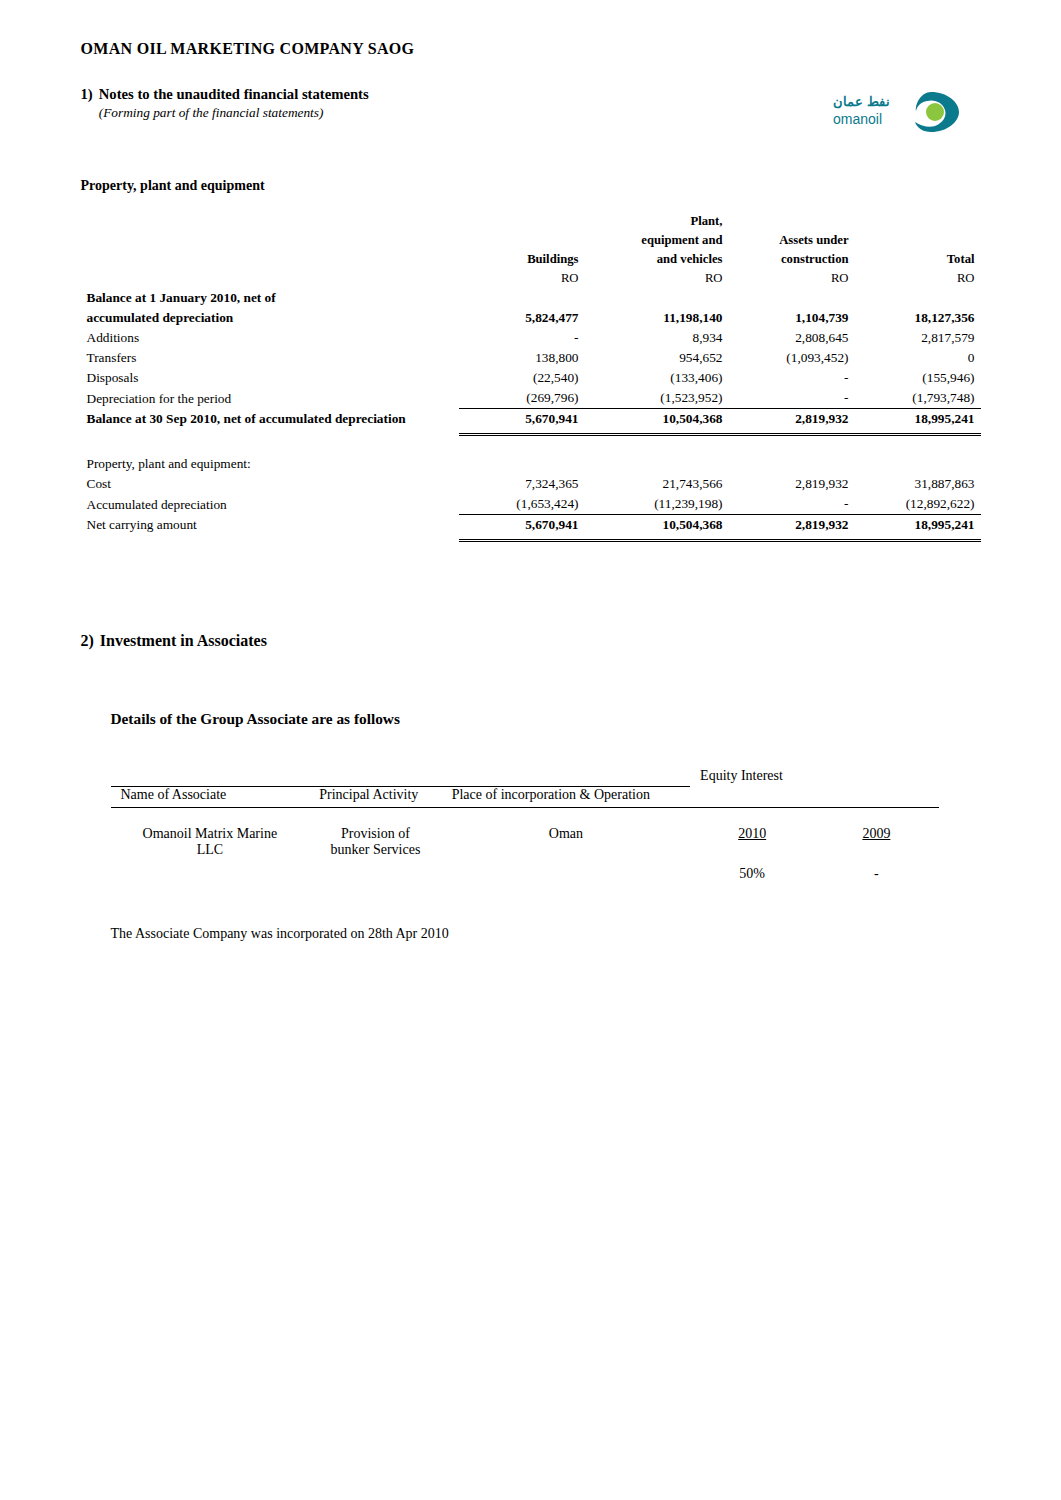OMAN OIL MARKETING COMPANY SAOG
1)
Notes to the unaudited financial statements
(Forming part of the financial statements)
نفط عمان omanoil
Property, plant and equipment
| | | Plant, | | |
| --- | --- | --- | --- | --- |
| | | equipment and | Assets under | |
| | Buildings | and vehicles | construction | Total |
| | RO | RO | RO | RO |
| Balance at 1 January 2010, net of | | | | |
| accumulated depreciation | 5,824,477 | 11,198,140 | 1,104,739 | 18,127,356 |
| Additions | - | 8,934 | 2,808,645 | 2,817,579 |
| Transfers | 138,800 | 954,652 | (1,093,452) | 0 |
| Disposals | (22,540) | (133,406) | - | (155,946) |
| Depreciation for the period | (269,796) | (1,523,952) | - | (1,793,748) |
| Balance at 30 Sep 2010, net of accumulated depreciation | 5,670,941 | 10,504,368 | 2,819,932 | 18,995,241 |
| Property, plant and equipment: | | | | |
| Cost | 7,324,365 | 21,743,566 | 2,819,932 | 31,887,863 |
| Accumulated depreciation | (1,653,424) | (11,239,198) | - | (12,892,622) |
| Net carrying amount | 5,670,941 | 10,504,368 | 2,819,932 | 18,995,241 |
2)
Investment in Associates
Details of the Group Associate are as follows
| | | | Equity Interest |
| --- | --- | --- | --- |
| Name of Associate | Principal Activity | Place of incorporation & Operation | | |
| Omanoil Matrix Marine LLC | Provision of bunker Services | Oman | 2010 | 2009 |
| | | | 50% | - |
The Associate Company was incorporated on 28th Apr 2010